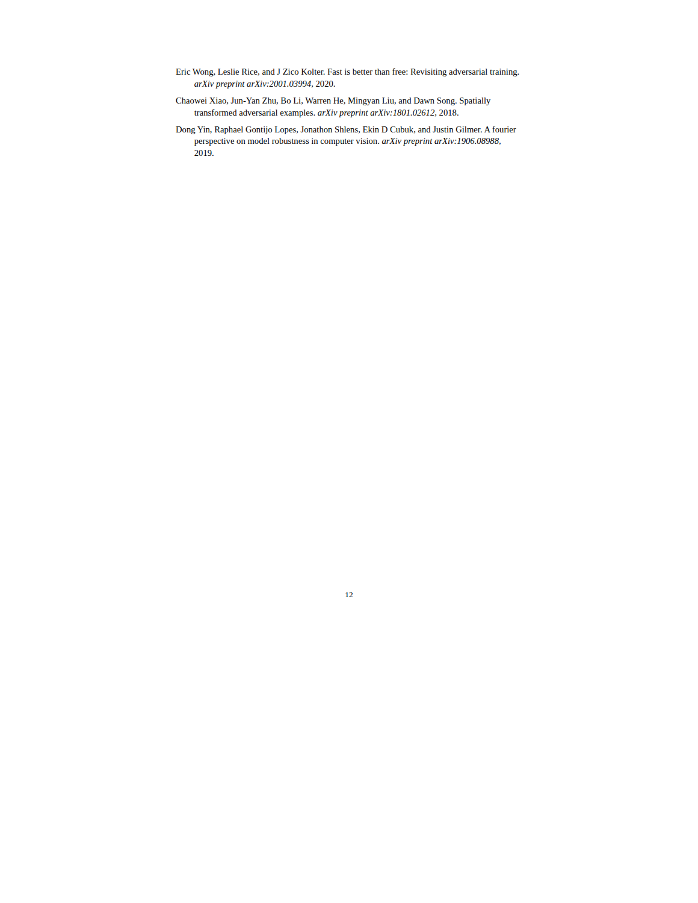Eric Wong, Leslie Rice, and J Zico Kolter. Fast is better than free: Revisiting adversarial training. arXiv preprint arXiv:2001.03994, 2020.
Chaowei Xiao, Jun-Yan Zhu, Bo Li, Warren He, Mingyan Liu, and Dawn Song. Spatially transformed adversarial examples. arXiv preprint arXiv:1801.02612, 2018.
Dong Yin, Raphael Gontijo Lopes, Jonathon Shlens, Ekin D Cubuk, and Justin Gilmer. A fourier perspective on model robustness in computer vision. arXiv preprint arXiv:1906.08988, 2019.
12